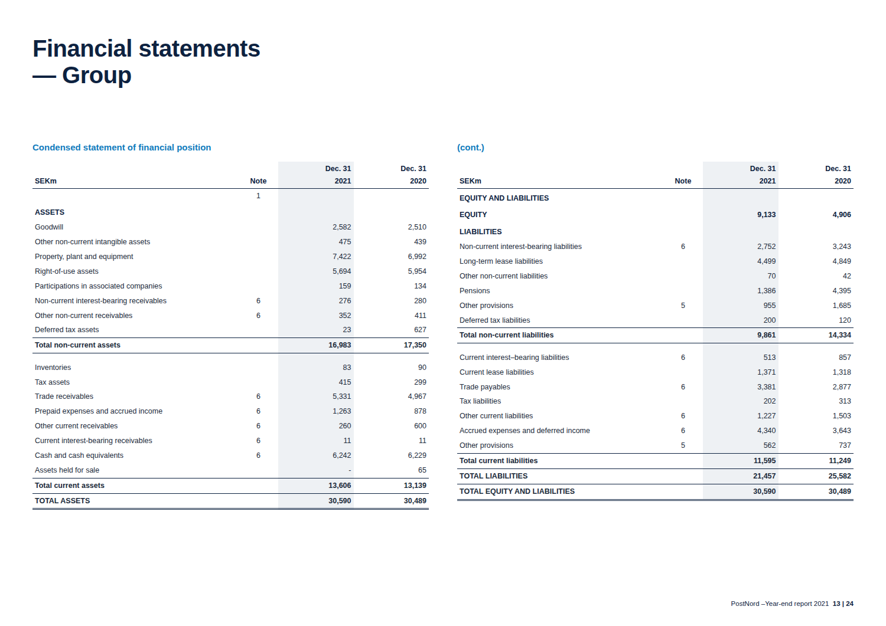Financial statements— Group
Condensed statement of financial position
| | | Dec. 31 | Dec. 31 |
| --- | --- | --- | --- |
| SEKm | Note | 2021 | 2020 |
| | 1 | | |
| ASSETS | | | |
| Goodwill | | 2,582 | 2,510 |
| Other non-current intangible assets | | 475 | 439 |
| Property, plant and equipment | | 7,422 | 6,992 |
| Right-of-use assets | | 5,694 | 5,954 |
| Participations in associated companies | | 159 | 134 |
| Non-current interest-bearing receivables | 6 | 276 | 280 |
| Other non-current receivables | 6 | 352 | 411 |
| Deferred tax assets | | 23 | 627 |
| Total non-current assets | | 16,983 | 17,350 |
| Inventories | | 83 | 90 |
| Tax assets | | 415 | 299 |
| Trade receivables | 6 | 5,331 | 4,967 |
| Prepaid expenses and accrued income | 6 | 1,263 | 878 |
| Other current receivables | 6 | 260 | 600 |
| Current interest-bearing receivables | 6 | 11 | 11 |
| Cash and cash equivalents | 6 | 6,242 | 6,229 |
| Assets held for sale | | - | 65 |
| Total current assets | | 13,606 | 13,139 |
| TOTAL ASSETS | | 30,590 | 30,489 |
(cont.)
| | | Dec. 31 | Dec. 31 |
| --- | --- | --- | --- |
| SEKm | Note | 2021 | 2020 |
| EQUITY AND LIABILITIES | | | |
| EQUITY | | 9,133 | 4,906 |
| LIABILITIES | | | |
| Non-current interest-bearing liabilities | 6 | 2,752 | 3,243 |
| Long-term lease liabilities | | 4,499 | 4,849 |
| Other non-current liabilities | | 70 | 42 |
| Pensions | | 1,386 | 4,395 |
| Other provisions | 5 | 955 | 1,685 |
| Deferred tax liabilities | | 200 | 120 |
| Total non-current liabilities | | 9,861 | 14,334 |
| Current interest–bearing liabilities | 6 | 513 | 857 |
| Current lease liabilities | | 1,371 | 1,318 |
| Trade payables | 6 | 3,381 | 2,877 |
| Tax liabilities | | 202 | 313 |
| Other current liabilities | 6 | 1,227 | 1,503 |
| Accrued expenses and deferred income | 6 | 4,340 | 3,643 |
| Other provisions | 5 | 562 | 737 |
| Total current liabilities | | 11,595 | 11,249 |
| TOTAL LIABILITIES | | 21,457 | 25,582 |
| TOTAL EQUITY AND LIABILITIES | | 30,590 | 30,489 |
PostNord –Year-end report 2021 13 | 24